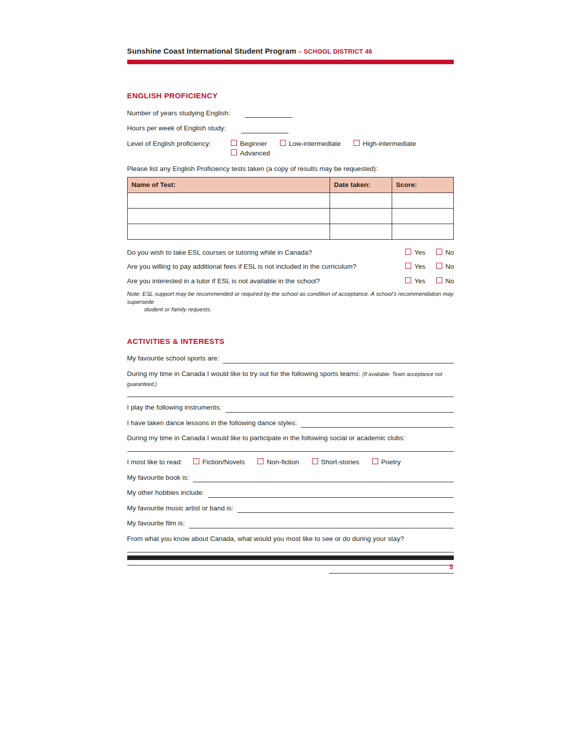Sunshine Coast International Student Program – SCHOOL DISTRICT 46
English Proficiency
Number of years studying English:
Hours per week of English study:
Level of English proficiency: Beginner Low-intermediate High-intermediate Advanced
Please list any English Proficiency tests taken (a copy of results may be requested):
| Name of Test: | Date taken: | Score: |
| --- | --- | --- |
Do you wish to take ESL courses or tutoring while in Canada? Yes No
Are you willing to pay additional fees if ESL is not included in the curriculum? Yes No
Are you interested in a tutor if ESL is not available in the school? Yes No
Note: ESL support may be recommended or required by the school as condition of acceptance. A school’s recommendation may supersede student or family requests.
Activities & Interests
My favourite school sports are:
During my time in Canada I would like to try out for the following sports teams: (If available. Team acceptance not guaranteed.)
I play the following instruments:
I have taken dance lessons in the following dance styles:
During my time in Canada I would like to participate in the following social or academic clubs:
I most like to read: Fiction/Novels Non-fiction Short-stories Poetry
My favourite book is:
My other hobbies include:
My favourite music artist or band is:
My favourite film is:
From what you know about Canada, what would you most like to see or do during your stay?
5